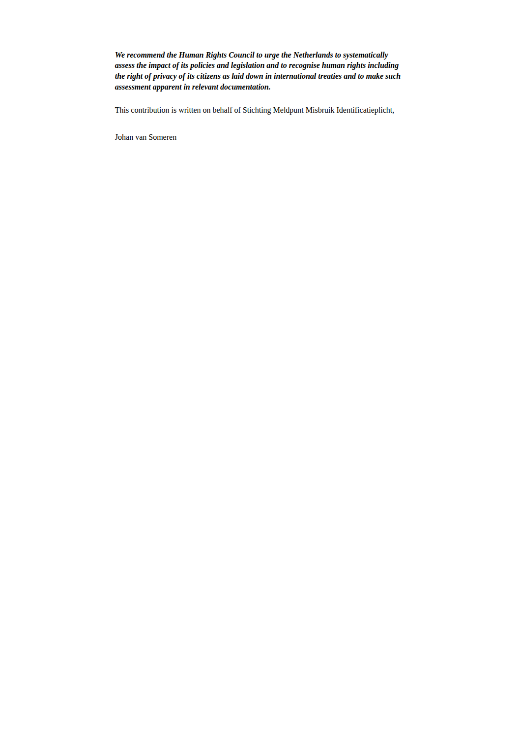We recommend the Human Rights Council to urge the Netherlands to systematically assess the impact of its policies and legislation and to recognise human rights including the right of privacy of its citizens as laid down in international treaties and to make such assessment apparent in relevant documentation.
This contribution is written on behalf of Stichting Meldpunt Misbruik Identificatieplicht,
Johan van Someren